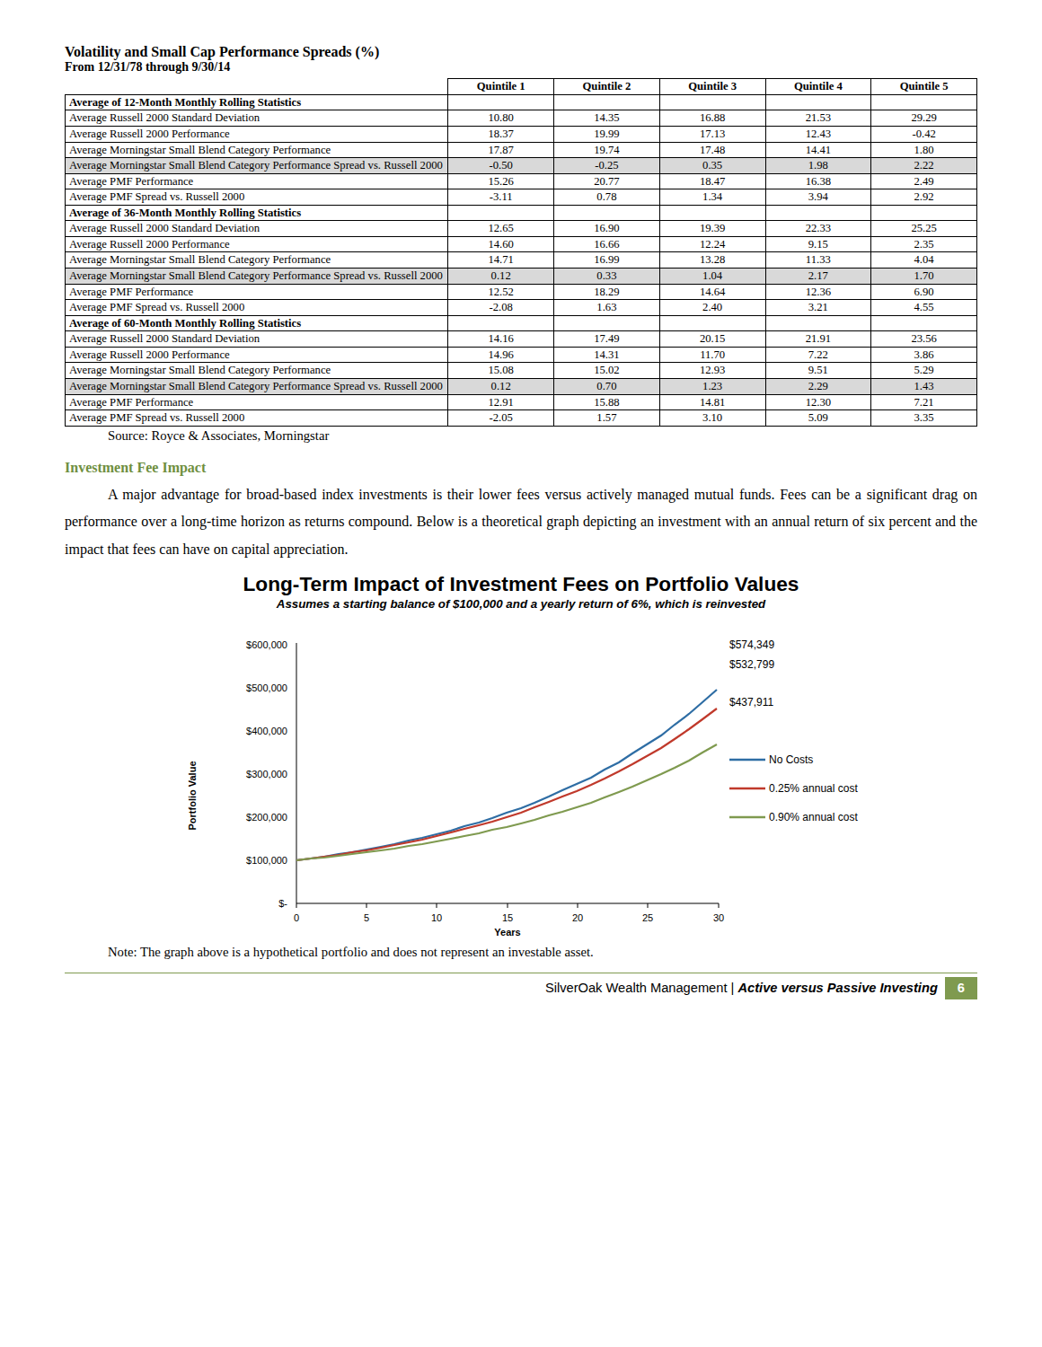Volatility and Small Cap Performance Spreads (%)
From 12/31/78 through 9/30/14
| | Quintile 1 | Quintile 2 | Quintile 3 | Quintile 4 | Quintile 5 |
| --- | --- | --- | --- | --- | --- |
| Average of 12-Month Monthly Rolling Statistics | | | | | |
| Average Russell 2000 Standard Deviation | 10.80 | 14.35 | 16.88 | 21.53 | 29.29 |
| Average Russell 2000 Performance | 18.37 | 19.99 | 17.13 | 12.43 | -0.42 |
| Average Morningstar Small Blend Category Performance | 17.87 | 19.74 | 17.48 | 14.41 | 1.80 |
| Average Morningstar Small Blend Category Performance Spread vs. Russell 2000 | -0.50 | -0.25 | 0.35 | 1.98 | 2.22 |
| Average PMF Performance | 15.26 | 20.77 | 18.47 | 16.38 | 2.49 |
| Average PMF Spread vs. Russell 2000 | -3.11 | 0.78 | 1.34 | 3.94 | 2.92 |
| Average of 36-Month Monthly Rolling Statistics | | | | | |
| Average Russell 2000 Standard Deviation | 12.65 | 16.90 | 19.39 | 22.33 | 25.25 |
| Average Russell 2000 Performance | 14.60 | 16.66 | 12.24 | 9.15 | 2.35 |
| Average Morningstar Small Blend Category Performance | 14.71 | 16.99 | 13.28 | 11.33 | 4.04 |
| Average Morningstar Small Blend Category Performance Spread vs. Russell 2000 | 0.12 | 0.33 | 1.04 | 2.17 | 1.70 |
| Average PMF Performance | 12.52 | 18.29 | 14.64 | 12.36 | 6.90 |
| Average PMF Spread vs. Russell 2000 | -2.08 | 1.63 | 2.40 | 3.21 | 4.55 |
| Average of 60-Month Monthly Rolling Statistics | | | | | |
| Average Russell 2000 Standard Deviation | 14.16 | 17.49 | 20.15 | 21.91 | 23.56 |
| Average Russell 2000 Performance | 14.96 | 14.31 | 11.70 | 7.22 | 3.86 |
| Average Morningstar Small Blend Category Performance | 15.08 | 15.02 | 12.93 | 9.51 | 5.29 |
| Average Morningstar Small Blend Category Performance Spread vs. Russell 2000 | 0.12 | 0.70 | 1.23 | 2.29 | 1.43 |
| Average PMF Performance | 12.91 | 15.88 | 14.81 | 12.30 | 7.21 |
| Average PMF Spread vs. Russell 2000 | -2.05 | 1.57 | 3.10 | 5.09 | 3.35 |
Source: Royce & Associates, Morningstar
Investment Fee Impact
A major advantage for broad-based index investments is their lower fees versus actively managed mutual funds. Fees can be a significant drag on performance over a long-time horizon as returns compound. Below is a theoretical graph depicting an investment with an annual return of six percent and the impact that fees can have on capital appreciation.
Long-Term Impact of Investment Fees on Portfolio Values
Assumes a starting balance of $100,000 and a yearly return of 6%, which is reinvested
Portfolio Value $600,000 $500,000 $400,000 $300,000 $200,000 $100,000 $- 0 5 10 15 20 25 30 Years $574,349 $532,799 $437,911 No Costs 0.25% annual cost 0.90% annual cost
Note: The graph above is a hypothetical portfolio and does not represent an investable asset.
SilverOak Wealth Management | Active versus Passive Investing
6